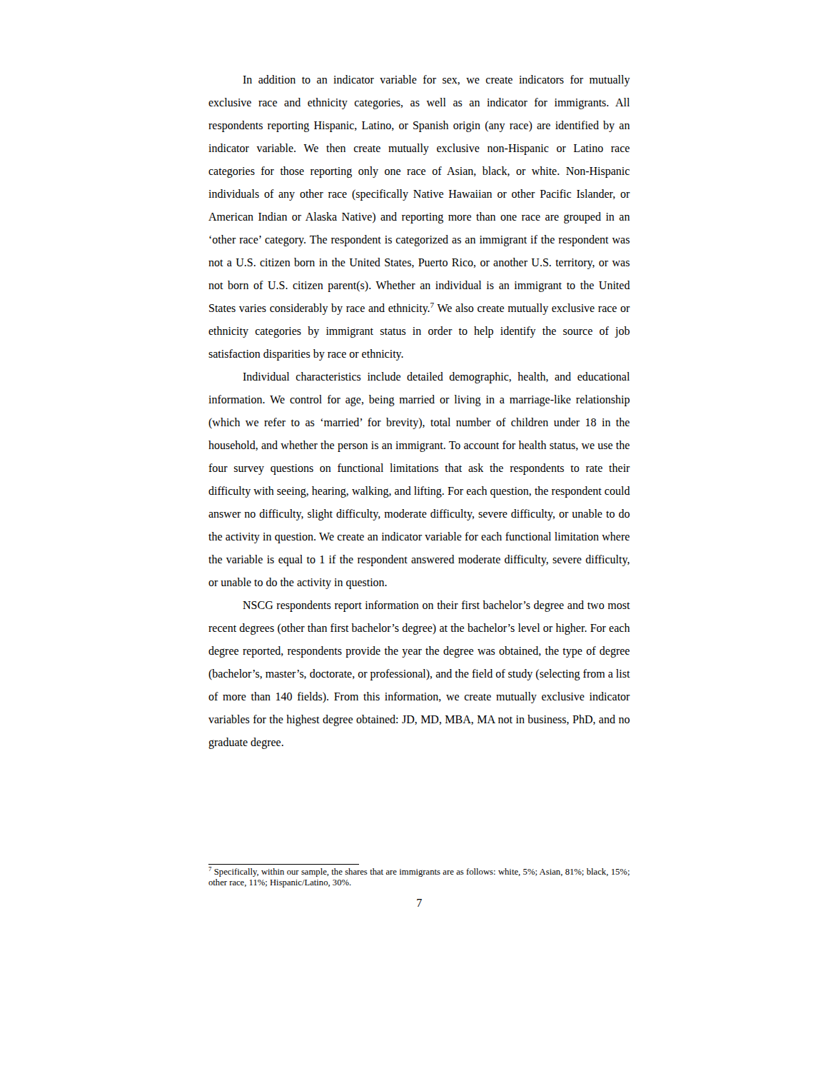In addition to an indicator variable for sex, we create indicators for mutually exclusive race and ethnicity categories, as well as an indicator for immigrants. All respondents reporting Hispanic, Latino, or Spanish origin (any race) are identified by an indicator variable. We then create mutually exclusive non-Hispanic or Latino race categories for those reporting only one race of Asian, black, or white. Non-Hispanic individuals of any other race (specifically Native Hawaiian or other Pacific Islander, or American Indian or Alaska Native) and reporting more than one race are grouped in an ‘other race’ category. The respondent is categorized as an immigrant if the respondent was not a U.S. citizen born in the United States, Puerto Rico, or another U.S. territory, or was not born of U.S. citizen parent(s). Whether an individual is an immigrant to the United States varies considerably by race and ethnicity.7 We also create mutually exclusive race or ethnicity categories by immigrant status in order to help identify the source of job satisfaction disparities by race or ethnicity.
Individual characteristics include detailed demographic, health, and educational information. We control for age, being married or living in a marriage-like relationship (which we refer to as ‘married’ for brevity), total number of children under 18 in the household, and whether the person is an immigrant. To account for health status, we use the four survey questions on functional limitations that ask the respondents to rate their difficulty with seeing, hearing, walking, and lifting. For each question, the respondent could answer no difficulty, slight difficulty, moderate difficulty, severe difficulty, or unable to do the activity in question. We create an indicator variable for each functional limitation where the variable is equal to 1 if the respondent answered moderate difficulty, severe difficulty, or unable to do the activity in question.
NSCG respondents report information on their first bachelor’s degree and two most recent degrees (other than first bachelor’s degree) at the bachelor’s level or higher. For each degree reported, respondents provide the year the degree was obtained, the type of degree (bachelor’s, master’s, doctorate, or professional), and the field of study (selecting from a list of more than 140 fields). From this information, we create mutually exclusive indicator variables for the highest degree obtained: JD, MD, MBA, MA not in business, PhD, and no graduate degree.
7 Specifically, within our sample, the shares that are immigrants are as follows: white, 5%; Asian, 81%; black, 15%; other race, 11%; Hispanic/Latino, 30%.
7